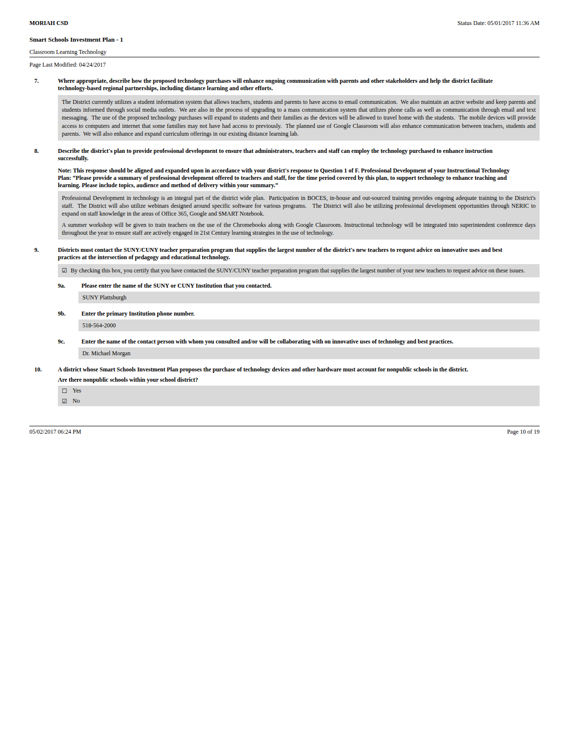MORIAH CSD
Status Date: 05/01/2017 11:36 AM
Smart Schools Investment Plan - 1
Classroom Learning Technology
Page Last Modified: 04/24/2017
7.
Where appropriate, describe how the proposed technology purchases will enhance ongoing communication with parents and other stakeholders and help the district facilitate technology-based regional partnerships, including distance learning and other efforts.
The District currently utilizes a student information system that allows teachers, students and parents to have access to email communication. We also maintain an active website and keep parents and students informed through social media outlets. We are also in the process of upgrading to a mass communication system that utilizes phone calls as well as communication through email and text messaging. The use of the proposed technology purchases will expand to students and their families as the devices will be allowed to travel home with the students. The mobile devices will provide access to computers and internet that some families may not have had access to previously. The planned use of Google Classroom will also enhance communication between teachers, students and parents. We will also enhance and expand curriculum offerings in our existing distance learning lab.
8.
Describe the district's plan to provide professional development to ensure that administrators, teachers and staff can employ the technology purchased to enhance instruction successfully.
Note: This response should be aligned and expanded upon in accordance with your district's response to Question 1 of F. Professional Development of your Instructional Technology Plan: “Please provide a summary of professional development offered to teachers and staff, for the time period covered by this plan, to support technology to enhance teaching and learning. Please include topics, audience and method of delivery within your summary.”
Professional Development in technology is an integral part of the district wide plan. Participation in BOCES, in-house and out-sourced training provides ongoing adequate training to the District's staff. The District will also utilize webinars designed around specific software for various programs. The District will also be utilizing professional development opportunities through NERIC to expand on staff knowledge in the areas of Office 365, Google and SMART Notebook.
A summer workshop will be given to train teachers on the use of the Chromebooks along with Google Classroom. Instructional technology will be integrated into superintendent conference days throughout the year to ensure staff are actively engaged in 21st Century learning strategies in the use of technology.
9.
Districts must contact the SUNY/CUNY teacher preparation program that supplies the largest number of the district's new teachers to request advice on innovative uses and best practices at the intersection of pedagogy and educational technology.
☑
By checking this box, you certify that you have contacted the SUNY/CUNY teacher preparation program that supplies the largest number of your new teachers to request advice on these issues.
9a.
Please enter the name of the SUNY or CUNY Institution that you contacted.
SUNY Plattsburgh
9b.
Enter the primary Institution phone number.
518-564-2000
9c.
Enter the name of the contact person with whom you consulted and/or will be collaborating with on innovative uses of technology and best practices.
Dr. Michael Morgan
10.
A district whose Smart Schools Investment Plan proposes the purchase of technology devices and other hardware must account for nonpublic schools in the district.
Are there nonpublic schools within your school district?
☐Yes
☑No
05/02/2017 06:24 PM
Page 10 of 19